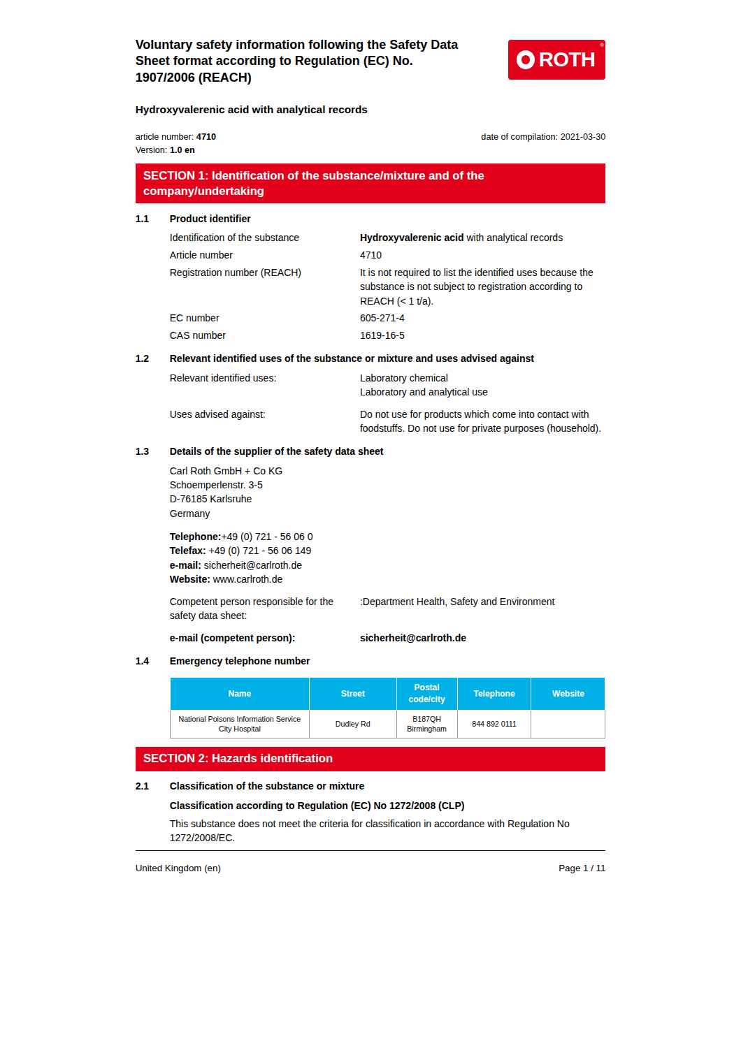Voluntary safety information following the Safety Data Sheet format according to Regulation (EC) No. 1907/2006 (REACH)
® ROTH
Hydroxyvalerenic acid with analytical records
article number: 4710
Version: 1.0 en
date of compilation: 2021-03-30
SECTION 1: Identification of the substance/mixture and of the company/undertaking
1.1
Product identifier
Identification of the substance
Hydroxyvalerenic acid with analytical records
Article number
4710
Registration number (REACH)
It is not required to list the identified uses because the substance is not subject to registration according to REACH (< 1 t/a).
EC number
605-271-4
CAS number
1619-16-5
1.2
Relevant identified uses of the substance or mixture and uses advised against
Relevant identified uses:
Laboratory chemical
Laboratory and analytical use
Uses advised against:
Do not use for products which come into contact with foodstuffs. Do not use for private purposes (household).
1.3
Details of the supplier of the safety data sheet
Carl Roth GmbH + Co KG
Schoemperlenstr. 3-5
D-76185 Karlsruhe
Germany
Telephone:+49 (0) 721 - 56 06 0
Telefax: +49 (0) 721 - 56 06 149
e-mail: sicherheit@carlroth.de
Website: www.carlroth.de
Competent person responsible for the safety data sheet:
:Department Health, Safety and Environment
e-mail (competent person):
sicherheit@carlroth.de
1.4
Emergency telephone number
| Name | Street | Postal code/city | Telephone | Website |
| --- | --- | --- | --- | --- |
| National Poisons Information Service City Hospital | Dudley Rd | B187QH Birmingham | 844 892 0111 | |
SECTION 2: Hazards identification
2.1
Classification of the substance or mixture
Classification according to Regulation (EC) No 1272/2008 (CLP)
This substance does not meet the criteria for classification in accordance with Regulation No 1272/2008/EC.
United Kingdom (en)
Page 1 / 11